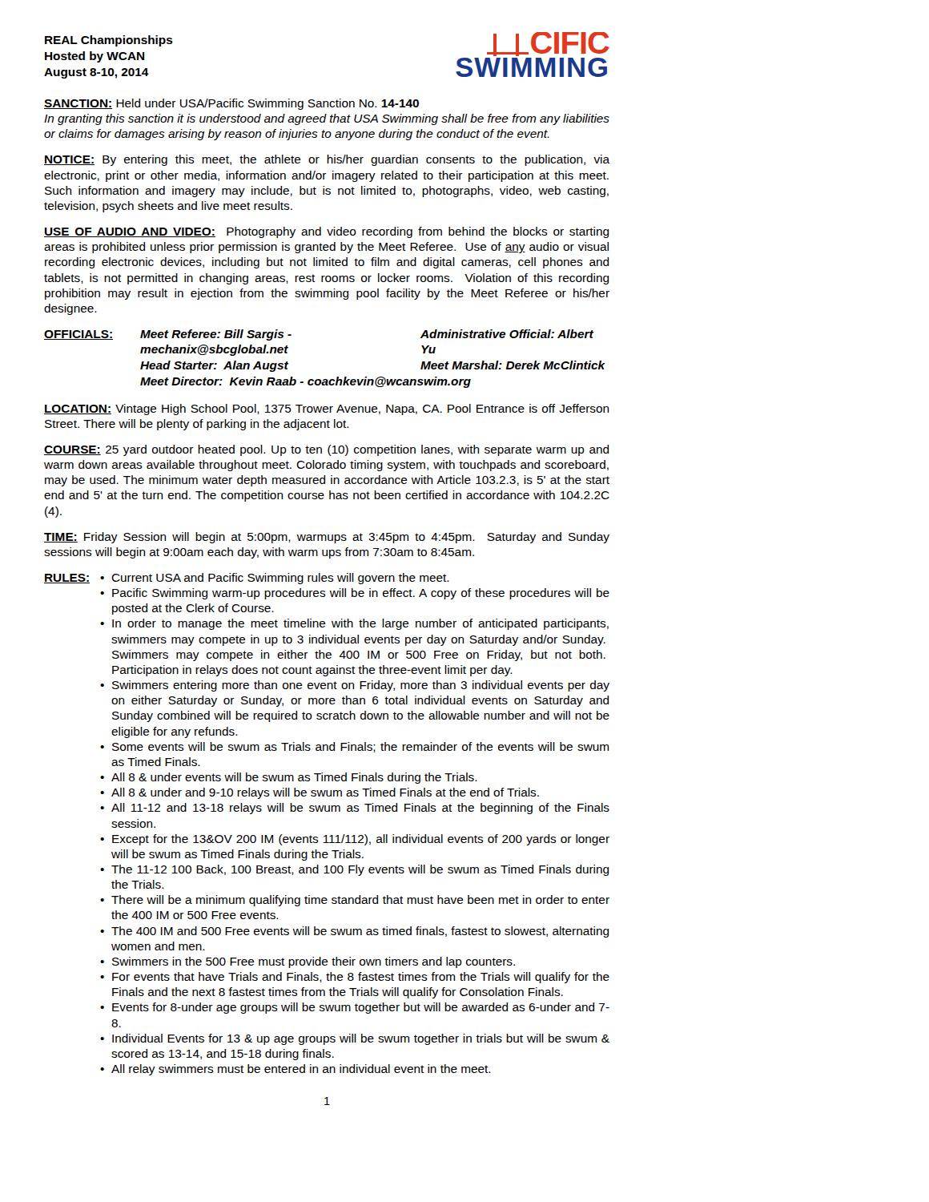REAL Championships
Hosted by WCAN
August 8-10, 2014
CIFIC SWIMMING
SANCTION: Held under USA/Pacific Swimming Sanction No. 14-140
In granting this sanction it is understood and agreed that USA Swimming shall be free from any liabilities or claims for damages arising by reason of injuries to anyone during the conduct of the event.
NOTICE: By entering this meet, the athlete or his/her guardian consents to the publication, via electronic, print or other media, information and/or imagery related to their participation at this meet. Such information and imagery may include, but is not limited to, photographs, video, web casting, television, psych sheets and live meet results.
USE OF AUDIO AND VIDEO: Photography and video recording from behind the blocks or starting areas is prohibited unless prior permission is granted by the Meet Referee. Use of any audio or visual recording electronic devices, including but not limited to film and digital cameras, cell phones and tablets, is not permitted in changing areas, rest rooms or locker rooms. Violation of this recording prohibition may result in ejection from the swimming pool facility by the Meet Referee or his/her designee.
| OFFICIALS: | Meet Referee: Bill Sargis - mechanix@sbcglobal.net | Administrative Official: Albert Yu |
| | Head Starter: Alan Augst | Meet Marshal: Derek McClintick |
| | Meet Director: Kevin Raab - coachkevin@wcanswim.org |
LOCATION: Vintage High School Pool, 1375 Trower Avenue, Napa, CA. Pool Entrance is off Jefferson Street. There will be plenty of parking in the adjacent lot.
COURSE: 25 yard outdoor heated pool. Up to ten (10) competition lanes, with separate warm up and warm down areas available throughout meet. Colorado timing system, with touchpads and scoreboard, may be used. The minimum water depth measured in accordance with Article 103.2.3, is 5' at the start end and 5' at the turn end. The competition course has not been certified in accordance with 104.2.2C (4).
TIME: Friday Session will begin at 5:00pm, warmups at 3:45pm to 4:45pm. Saturday and Sunday sessions will begin at 9:00am each day, with warm ups from 7:30am to 8:45am.
RULES:
Current USA and Pacific Swimming rules will govern the meet.
Pacific Swimming warm-up procedures will be in effect. A copy of these procedures will be posted at the Clerk of Course.
In order to manage the meet timeline with the large number of anticipated participants, swimmers may compete in up to 3 individual events per day on Saturday and/or Sunday. Swimmers may compete in either the 400 IM or 500 Free on Friday, but not both. Participation in relays does not count against the three-event limit per day.
Swimmers entering more than one event on Friday, more than 3 individual events per day on either Saturday or Sunday, or more than 6 total individual events on Saturday and Sunday combined will be required to scratch down to the allowable number and will not be eligible for any refunds.
Some events will be swum as Trials and Finals; the remainder of the events will be swum as Timed Finals.
All 8 & under events will be swum as Timed Finals during the Trials.
All 8 & under and 9-10 relays will be swum as Timed Finals at the end of Trials.
All 11-12 and 13-18 relays will be swum as Timed Finals at the beginning of the Finals session.
Except for the 13&OV 200 IM (events 111/112), all individual events of 200 yards or longer will be swum as Timed Finals during the Trials.
The 11-12 100 Back, 100 Breast, and 100 Fly events will be swum as Timed Finals during the Trials.
There will be a minimum qualifying time standard that must have been met in order to enter the 400 IM or 500 Free events.
The 400 IM and 500 Free events will be swum as timed finals, fastest to slowest, alternating women and men.
Swimmers in the 500 Free must provide their own timers and lap counters.
For events that have Trials and Finals, the 8 fastest times from the Trials will qualify for the Finals and the next 8 fastest times from the Trials will qualify for Consolation Finals.
Events for 8-under age groups will be swum together but will be awarded as 6-under and 7-8.
Individual Events for 13 & up age groups will be swum together in trials but will be swum & scored as 13-14, and 15-18 during finals.
All relay swimmers must be entered in an individual event in the meet.
1